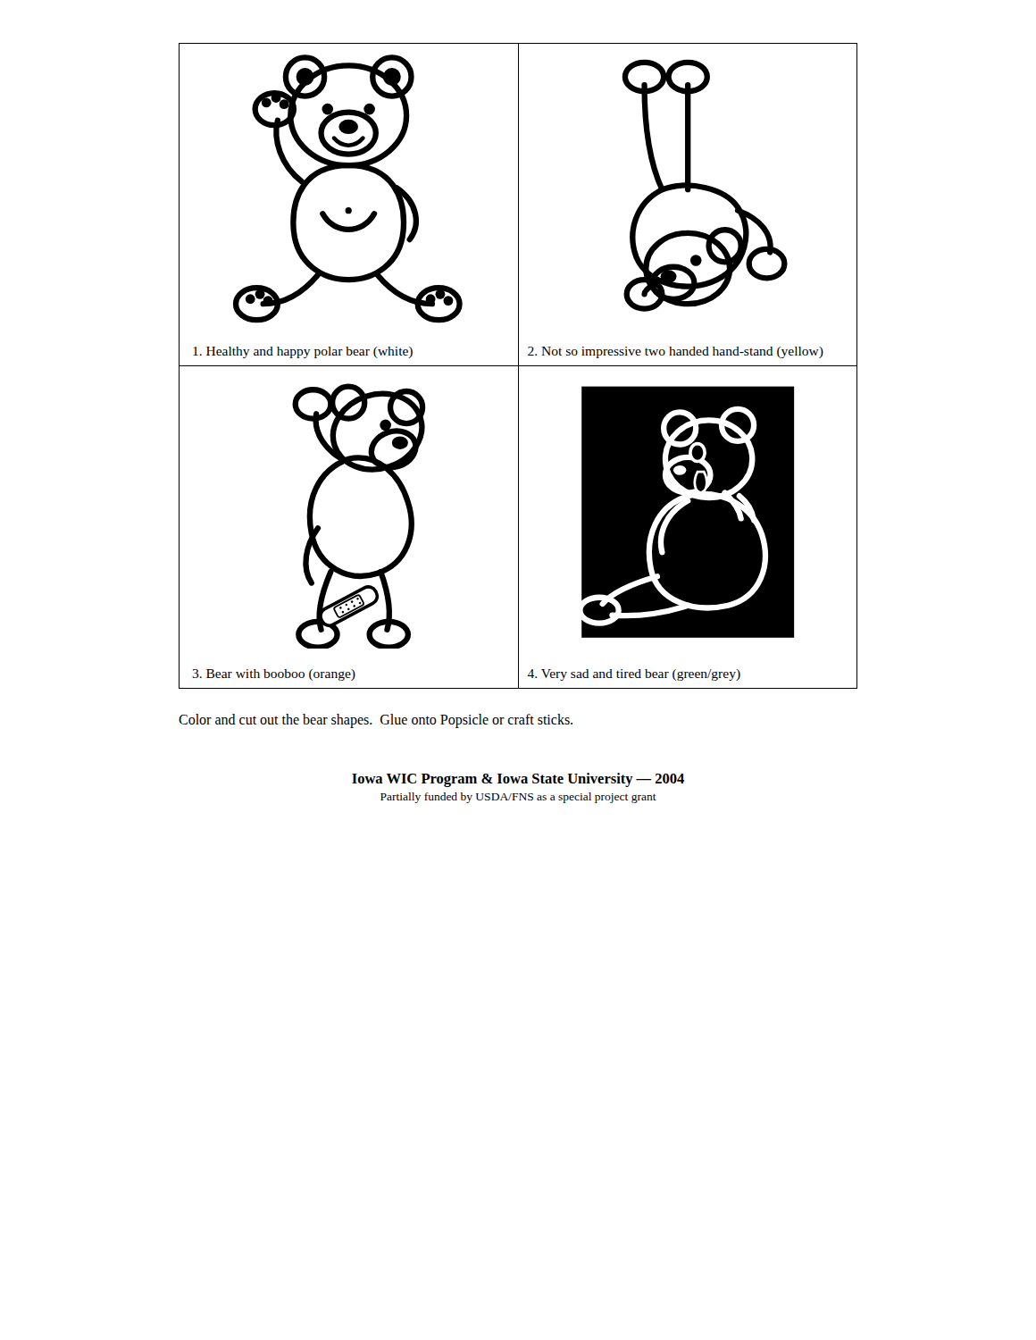| 1. Healthy and happy polar bear (white) | 2. Not so impressive two handed hand-stand (yellow) |
| 3. Bear with booboo (orange) | 4. Very sad and tired bear (green/grey) |
Color and cut out the bear shapes. Glue onto Popsicle or craft sticks.
Iowa WIC Program & Iowa State University — 2004
Partially funded by USDA/FNS as a special project grant